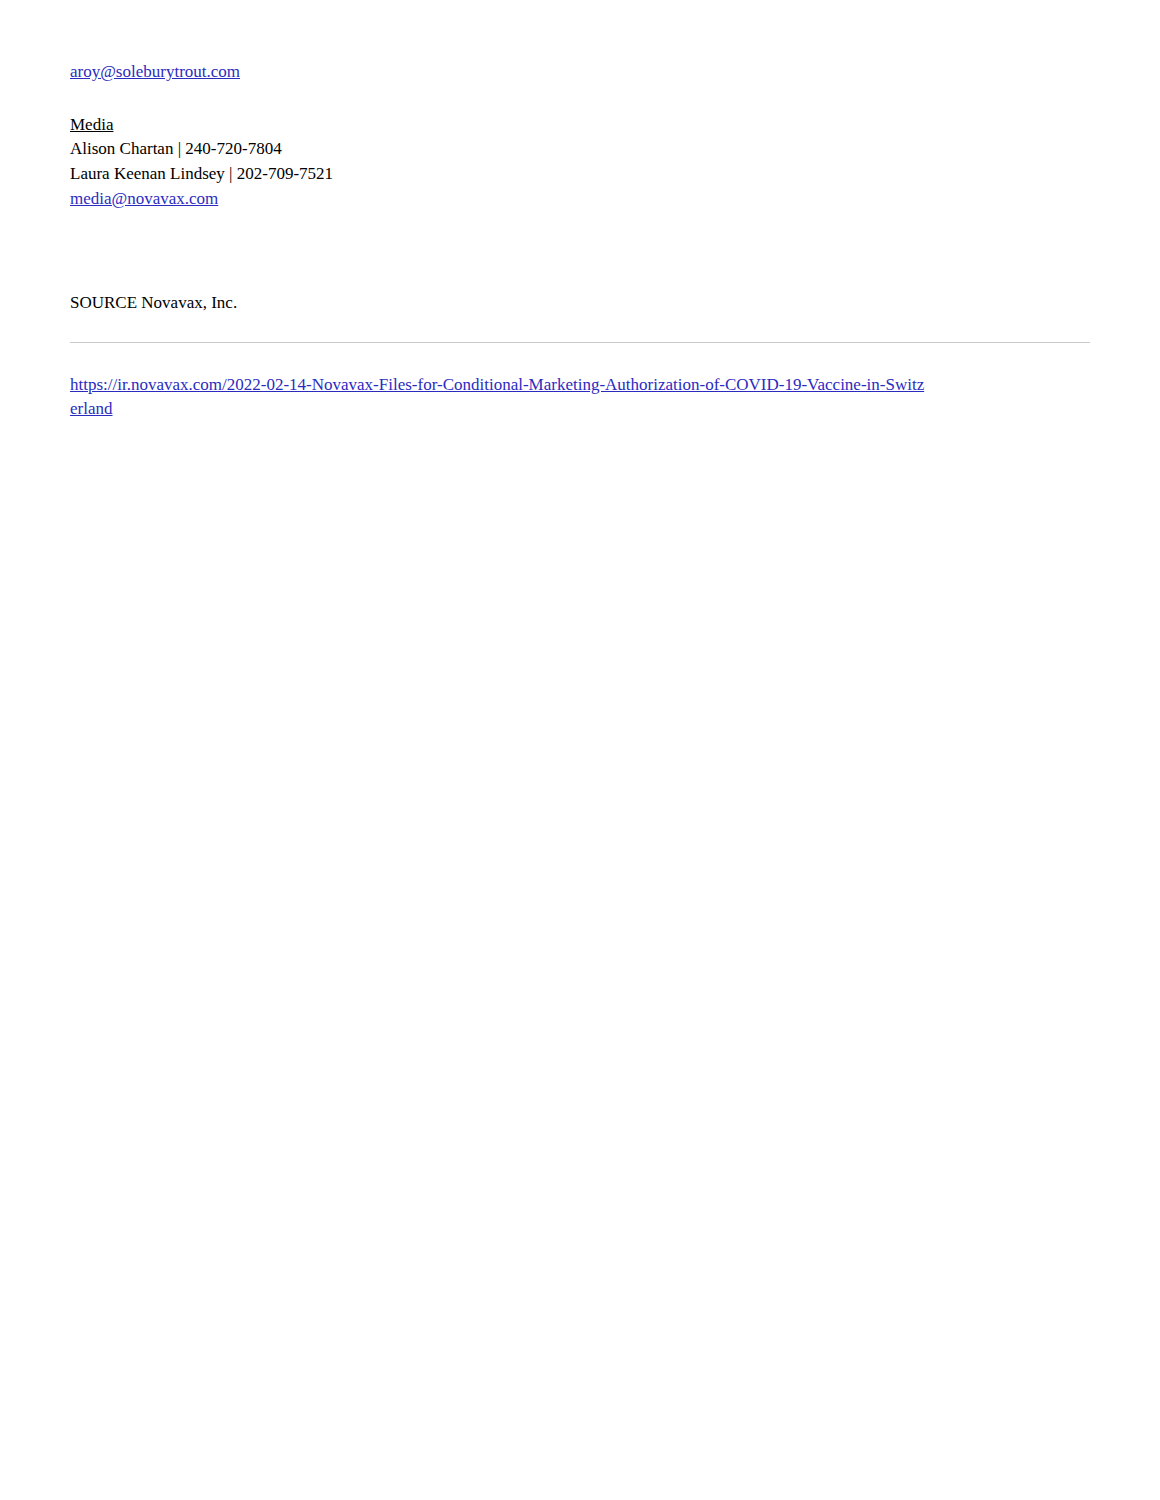aroy@soleburytrout.com
Media
Alison Chartan | 240-720-7804
Laura Keenan Lindsey | 202-709-7521
media@novavax.com
SOURCE Novavax, Inc.
https://ir.novavax.com/2022-02-14-Novavax-Files-for-Conditional-Marketing-Authorization-of-COVID-19-Vaccine-in-Switzerland